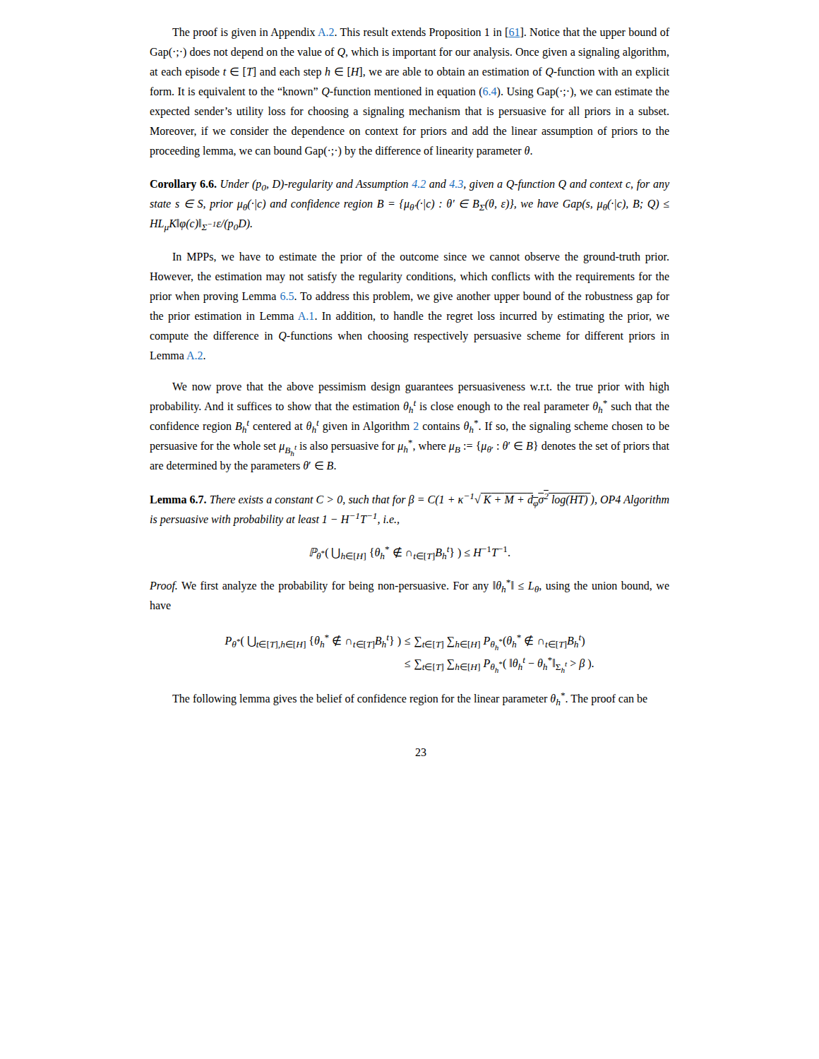The proof is given in Appendix A.2. This result extends Proposition 1 in [61]. Notice that the upper bound of Gap(·;·) does not depend on the value of Q, which is important for our analysis. Once given a signaling algorithm, at each episode t ∈ [T] and each step h ∈ [H], we are able to obtain an estimation of Q-function with an explicit form. It is equivalent to the “known” Q-function mentioned in equation (6.4). Using Gap(·;·), we can estimate the expected sender’s utility loss for choosing a signaling mechanism that is persuasive for all priors in a subset. Moreover, if we consider the dependence on context for priors and add the linear assumption of priors to the proceeding lemma, we can bound Gap(·;·) by the difference of linearity parameter θ.
Corollary 6.6. Under (p0, D)-regularity and Assumption 4.2 and 4.3, given a Q-function Q and context c, for any state s ∈ S, prior μθ(·|c) and confidence region B = {μθ′(·|c) : θ′ ∈ BΣ(θ, ε)}, we have Gap(s, μθ(·|c), B; Q) ≤ HLμK‖φ(c)‖Σ−1ε/(p0D).
In MPPs, we have to estimate the prior of the outcome since we cannot observe the ground-truth prior. However, the estimation may not satisfy the regularity conditions, which conflicts with the requirements for the prior when proving Lemma 6.5. To address this problem, we give another upper bound of the robustness gap for the prior estimation in Lemma A.1. In addition, to handle the regret loss incurred by estimating the prior, we compute the difference in Q-functions when choosing respectively persuasive scheme for different priors in Lemma A.2.
We now prove that the above pessimism design guarantees persuasiveness w.r.t. the true prior with high probability. And it suffices to show that the estimation θht is close enough to the real parameter θh* such that the confidence region Bht centered at θht given in Algorithm 2 contains θh*. If so, the signaling scheme chosen to be persuasive for the whole set μBht is also persuasive for μh*, where μB := {μθ′ : θ′ ∈ B} denotes the set of priors that are determined by the parameters θ′ ∈ B.
Lemma 6.7. There exists a constant C > 0, such that for β = C(1 + κ−1√ K + M + dφσ2 log(HT) ), OP4 Algorithm is persuasive with probability at least 1 − H−1T−1, i.e.,
ℙθ*( ⋃h∈[H] {θh* ∉ ∩t∈[T]Bht} ) ≤ H−1T−1.
Proof. We first analyze the probability for being non-persuasive. For any ‖θh*‖ ≤ Lθ, using the union bound, we have
| P θ * ( ⋃ t ∈[ T ], h ∈[ H ] { θ h * ∉ ∩ t ∈[ T ] B h t } ) | ≤ | ∑ t ∈[ T ] ∑ h ∈[ H ] P θ h * ( θ h * ∉ ∩ t ∈[ T ] B h t ) |
| | ≤ | ∑ t ∈[ T ] ∑ h ∈[ H ] P θ h * ( ‖ θ h t − θ h * ‖ Σ h t > β ). |
The following lemma gives the belief of confidence region for the linear parameter θh*. The proof can be
23